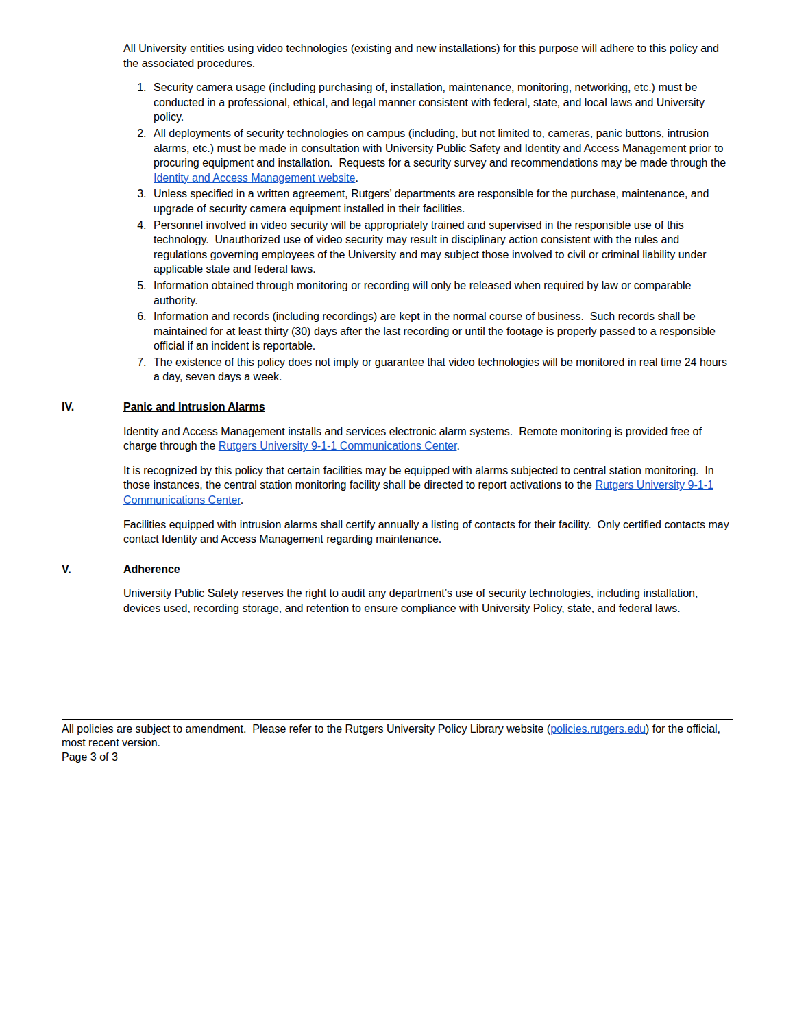All University entities using video technologies (existing and new installations) for this purpose will adhere to this policy and the associated procedures.
Security camera usage (including purchasing of, installation, maintenance, monitoring, networking, etc.) must be conducted in a professional, ethical, and legal manner consistent with federal, state, and local laws and University policy.
All deployments of security technologies on campus (including, but not limited to, cameras, panic buttons, intrusion alarms, etc.) must be made in consultation with University Public Safety and Identity and Access Management prior to procuring equipment and installation. Requests for a security survey and recommendations may be made through the Identity and Access Management website.
Unless specified in a written agreement, Rutgers’ departments are responsible for the purchase, maintenance, and upgrade of security camera equipment installed in their facilities.
Personnel involved in video security will be appropriately trained and supervised in the responsible use of this technology. Unauthorized use of video security may result in disciplinary action consistent with the rules and regulations governing employees of the University and may subject those involved to civil or criminal liability under applicable state and federal laws.
Information obtained through monitoring or recording will only be released when required by law or comparable authority.
Information and records (including recordings) are kept in the normal course of business. Such records shall be maintained for at least thirty (30) days after the last recording or until the footage is properly passed to a responsible official if an incident is reportable.
The existence of this policy does not imply or guarantee that video technologies will be monitored in real time 24 hours a day, seven days a week.
IV.
Panic and Intrusion Alarms
Identity and Access Management installs and services electronic alarm systems. Remote monitoring is provided free of charge through the Rutgers University 9-1-1 Communications Center.
It is recognized by this policy that certain facilities may be equipped with alarms subjected to central station monitoring. In those instances, the central station monitoring facility shall be directed to report activations to the Rutgers University 9-1-1 Communications Center.
Facilities equipped with intrusion alarms shall certify annually a listing of contacts for their facility. Only certified contacts may contact Identity and Access Management regarding maintenance.
V.
Adherence
University Public Safety reserves the right to audit any department’s use of security technologies, including installation, devices used, recording storage, and retention to ensure compliance with University Policy, state, and federal laws.
All policies are subject to amendment. Please refer to the Rutgers University Policy Library website (policies.rutgers.edu) for the official, most recent version.
Page 3 of 3